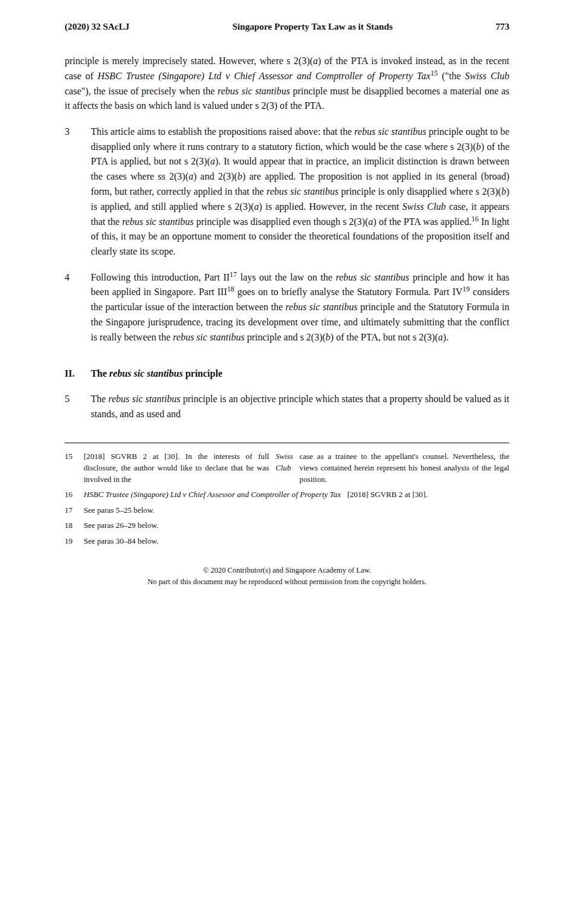(2020) 32 SAcLJ Singapore Property Tax Law as it Stands 773
principle is merely imprecisely stated. However, where s 2(3)(a) of the PTA is invoked instead, as in the recent case of HSBC Trustee (Singapore) Ltd v Chief Assessor and Comptroller of Property Tax15 ("the Swiss Club case"), the issue of precisely when the rebus sic stantibus principle must be disapplied becomes a material one as it affects the basis on which land is valued under s 2(3) of the PTA.
3
This article aims to establish the propositions raised above: that the rebus sic stantibus principle ought to be disapplied only where it runs contrary to a statutory fiction, which would be the case where s 2(3)(b) of the PTA is applied, but not s 2(3)(a). It would appear that in practice, an implicit distinction is drawn between the cases where ss 2(3)(a) and 2(3)(b) are applied. The proposition is not applied in its general (broad) form, but rather, correctly applied in that the rebus sic stantibus principle is only disapplied where s 2(3)(b) is applied, and still applied where s 2(3)(a) is applied. However, in the recent Swiss Club case, it appears that the rebus sic stantibus principle was disapplied even though s 2(3)(a) of the PTA was applied.16 In light of this, it may be an opportune moment to consider the theoretical foundations of the proposition itself and clearly state its scope.
4
Following this introduction, Part II17 lays out the law on the rebus sic stantibus principle and how it has been applied in Singapore. Part III18 goes on to briefly analyse the Statutory Formula. Part IV19 considers the particular issue of the interaction between the rebus sic stantibus principle and the Statutory Formula in the Singapore jurisprudence, tracing its development over time, and ultimately submitting that the conflict is really between the rebus sic stantibus principle and s 2(3)(b) of the PTA, but not s 2(3)(a).
II. The rebus sic stantibus principle
5
The rebus sic stantibus principle is an objective principle which states that a property should be valued as it stands, and as used and
[2018] SGVRB 2 at [30]. In the interests of full disclosure, the author would like to declare that he was involved in the Swiss Club case as a trainee to the appellant's counsel. Nevertheless, the views contained herein represent his honest analysis of the legal position.
HSBC Trustee (Singapore) Ltd v Chief Assessor and Comptroller of Property Tax [2018] SGVRB 2 at [30].
See paras 5–25 below.
See paras 26–29 below.
See paras 30–84 below.
© 2020 Contributor(s) and Singapore Academy of Law.
No part of this document may be reproduced without permission from the copyright holders.